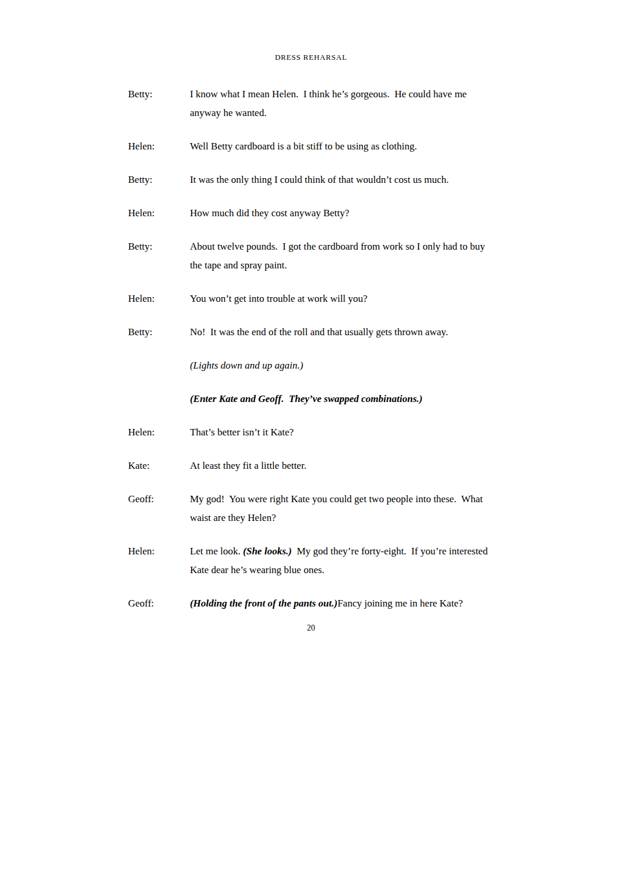DRESS REHARSAL
Betty:
I know what I mean Helen. I think he’s gorgeous. He could have me anyway he wanted.
Helen:
Well Betty cardboard is a bit stiff to be using as clothing.
Betty:
It was the only thing I could think of that wouldn’t cost us much.
Helen:
How much did they cost anyway Betty?
Betty:
About twelve pounds. I got the cardboard from work so I only had to buy the tape and spray paint.
Helen:
You won’t get into trouble at work will you?
Betty:
No! It was the end of the roll and that usually gets thrown away.
(Lights down and up again.)
(Enter Kate and Geoff. They’ve swapped combinations.)
Helen:
That’s better isn’t it Kate?
Kate:
At least they fit a little better.
Geoff:
My god! You were right Kate you could get two people into these. What waist are they Helen?
Helen:
Let me look. (She looks.) My god they’re forty-eight. If you’re interested Kate dear he’s wearing blue ones.
Geoff:
(Holding the front of the pants out.) Fancy joining me in here Kate?
20